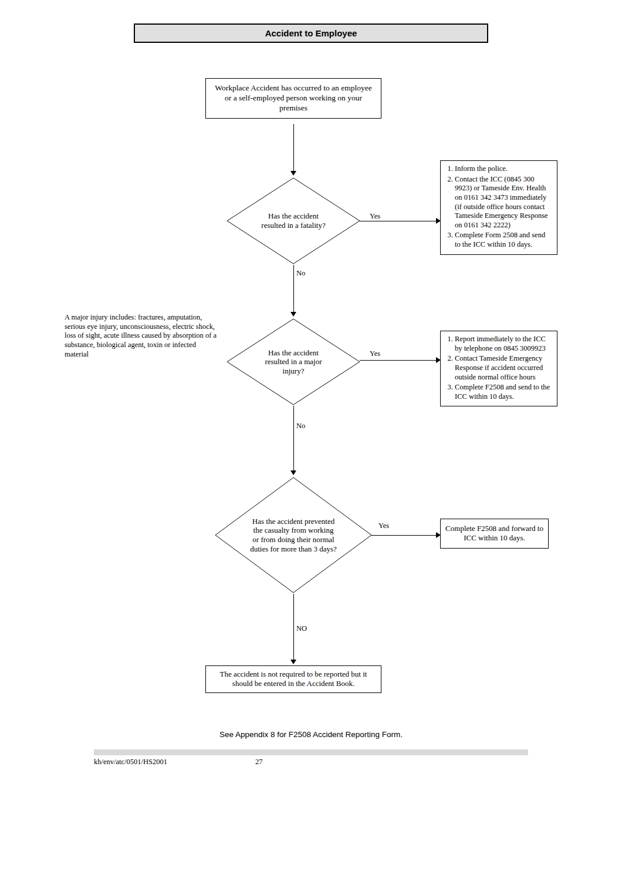Accident to Employee
Workplace Accident has occurred to an employee or a self-employed person working on your premises
Has the accident resulted in a fatality?
Yes
Inform the police.
Contact the ICC (0845 300 9923) or Tameside Env. Health on 0161 342 3473 immediately (if outside office hours contact Tameside Emergency Response on 0161 342 2222)
Complete Form 2508 and send to the ICC within 10 days.
No
A major injury includes: fractures, amputation, serious eye injury, unconsciousness, electric shock, loss of sight, acute illness caused by absorption of a substance, biological agent, toxin or infected material
Has the accident resulted in a major injury?
Yes
Report immediately to the ICC by telephone on 0845 3009923
Contact Tameside Emergency Response if accident occurred outside normal office hours
Complete F2508 and send to the ICC within 10 days.
No
Has the accident prevented the casualty from working or from doing their normal duties for more than 3 days?
Yes
Complete F2508 and forward to ICC within 10 days.
NO
The accident is not required to be reported but it should be entered in the Accident Book.
See Appendix 8 for F2508 Accident Reporting Form.
kh/env/atc/0501/HS2001 27